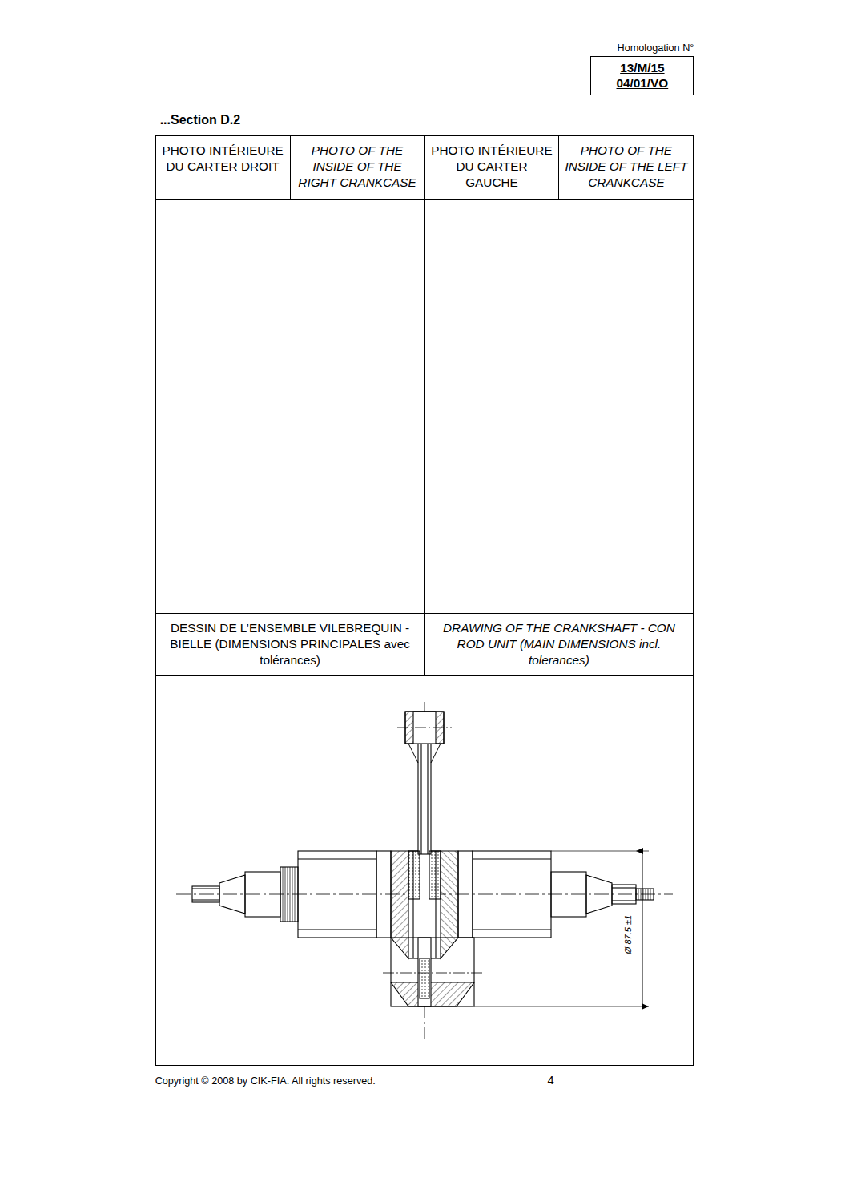Homologation N°
13/M/15 04/01/VO
...Section D.2
| PHOTO INTÉRIEURE DU CARTER DROIT | PHOTO OF THE INSIDE OF THE RIGHT CRANKCASE | PHOTO INTÉRIEURE DU CARTER GAUCHE | PHOTO OF THE INSIDE OF THE LEFT CRANKCASE |
| DESSIN DE L’ENSEMBLE VILEBREQUIN - BIELLE (DIMENSIONS PRINCIPALES avec tolérances) | DRAWING OF THE CRANKSHAFT - CON ROD UNIT (MAIN DIMENSIONS incl. tolerances) |
| Ø 87.5 ±1 |
Copyright © 2008 by CIK-FIA. All rights reserved.
4